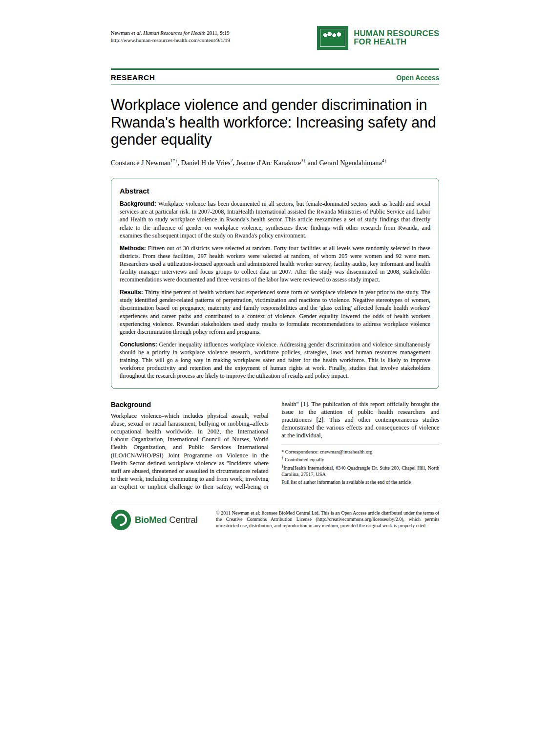Newman et al. Human Resources for Health 2011, 9:19
http://www.human-resources-health.com/content/9/1/19
HUMAN RESOURCES
FOR HEALTH
RESEARCH
Open Access
Workplace violence and gender discrimination in Rwanda's health workforce: Increasing safety and gender equality
Constance J Newman1*†, Daniel H de Vries2, Jeanne d'Arc Kanakuze3† and Gerard Ngendahimana4†
Abstract
Background: Workplace violence has been documented in all sectors, but female-dominated sectors such as health and social services are at particular risk. In 2007-2008, IntraHealth International assisted the Rwanda Ministries of Public Service and Labor and Health to study workplace violence in Rwanda's health sector. This article reexamines a set of study findings that directly relate to the influence of gender on workplace violence, synthesizes these findings with other research from Rwanda, and examines the subsequent impact of the study on Rwanda's policy environment.
Methods: Fifteen out of 30 districts were selected at random. Forty-four facilities at all levels were randomly selected in these districts. From these facilities, 297 health workers were selected at random, of whom 205 were women and 92 were men. Researchers used a utilization-focused approach and administered health worker survey, facility audits, key informant and health facility manager interviews and focus groups to collect data in 2007. After the study was disseminated in 2008, stakeholder recommendations were documented and three versions of the labor law were reviewed to assess study impact.
Results: Thirty-nine percent of health workers had experienced some form of workplace violence in year prior to the study. The study identified gender-related patterns of perpetration, victimization and reactions to violence. Negative stereotypes of women, discrimination based on pregnancy, maternity and family responsibilities and the 'glass ceiling' affected female health workers' experiences and career paths and contributed to a context of violence. Gender equality lowered the odds of health workers experiencing violence. Rwandan stakeholders used study results to formulate recommendations to address workplace violence gender discrimination through policy reform and programs.
Conclusions: Gender inequality influences workplace violence. Addressing gender discrimination and violence simultaneously should be a priority in workplace violence research, workforce policies, strategies, laws and human resources management training. This will go a long way in making workplaces safer and fairer for the health workforce. This is likely to improve workforce productivity and retention and the enjoyment of human rights at work. Finally, studies that involve stakeholders throughout the research process are likely to improve the utilization of results and policy impact.
Background
Workplace violence–which includes physical assault, verbal abuse, sexual or racial harassment, bullying or mobbing–affects occupational health worldwide. In 2002, the International Labour Organization, International Council of Nurses, World Health Organization, and Public Services International (ILO/ICN/WHO/PSI) Joint Programme on Violence in the Health Sector defined workplace violence as "Incidents where staff are abused, threatened or assaulted in circumstances related to their work, including commuting to and from work, involving an explicit or implicit challenge to their safety, well-being or health" [1]. The publication of this report officially brought the issue to the attention of public health researchers and practitioners [2]. This and other contemporaneous studies demonstrated the various effects and consequences of violence at the individual,
* Correspondence: cnewman@intrahealth.org
† Contributed equally
1IntraHealth International, 6340 Quadrangle Dr. Suite 200, Chapel Hill, North Carolina, 27517, USA
Full list of author information is available at the end of the article
Bio Med Central
© 2011 Newman et al; licensee BioMed Central Ltd. This is an Open Access article distributed under the terms of the Creative Commons Attribution License (http://creativecommons.org/licenses/by/2.0), which permits unrestricted use, distribution, and reproduction in any medium, provided the original work is properly cited.